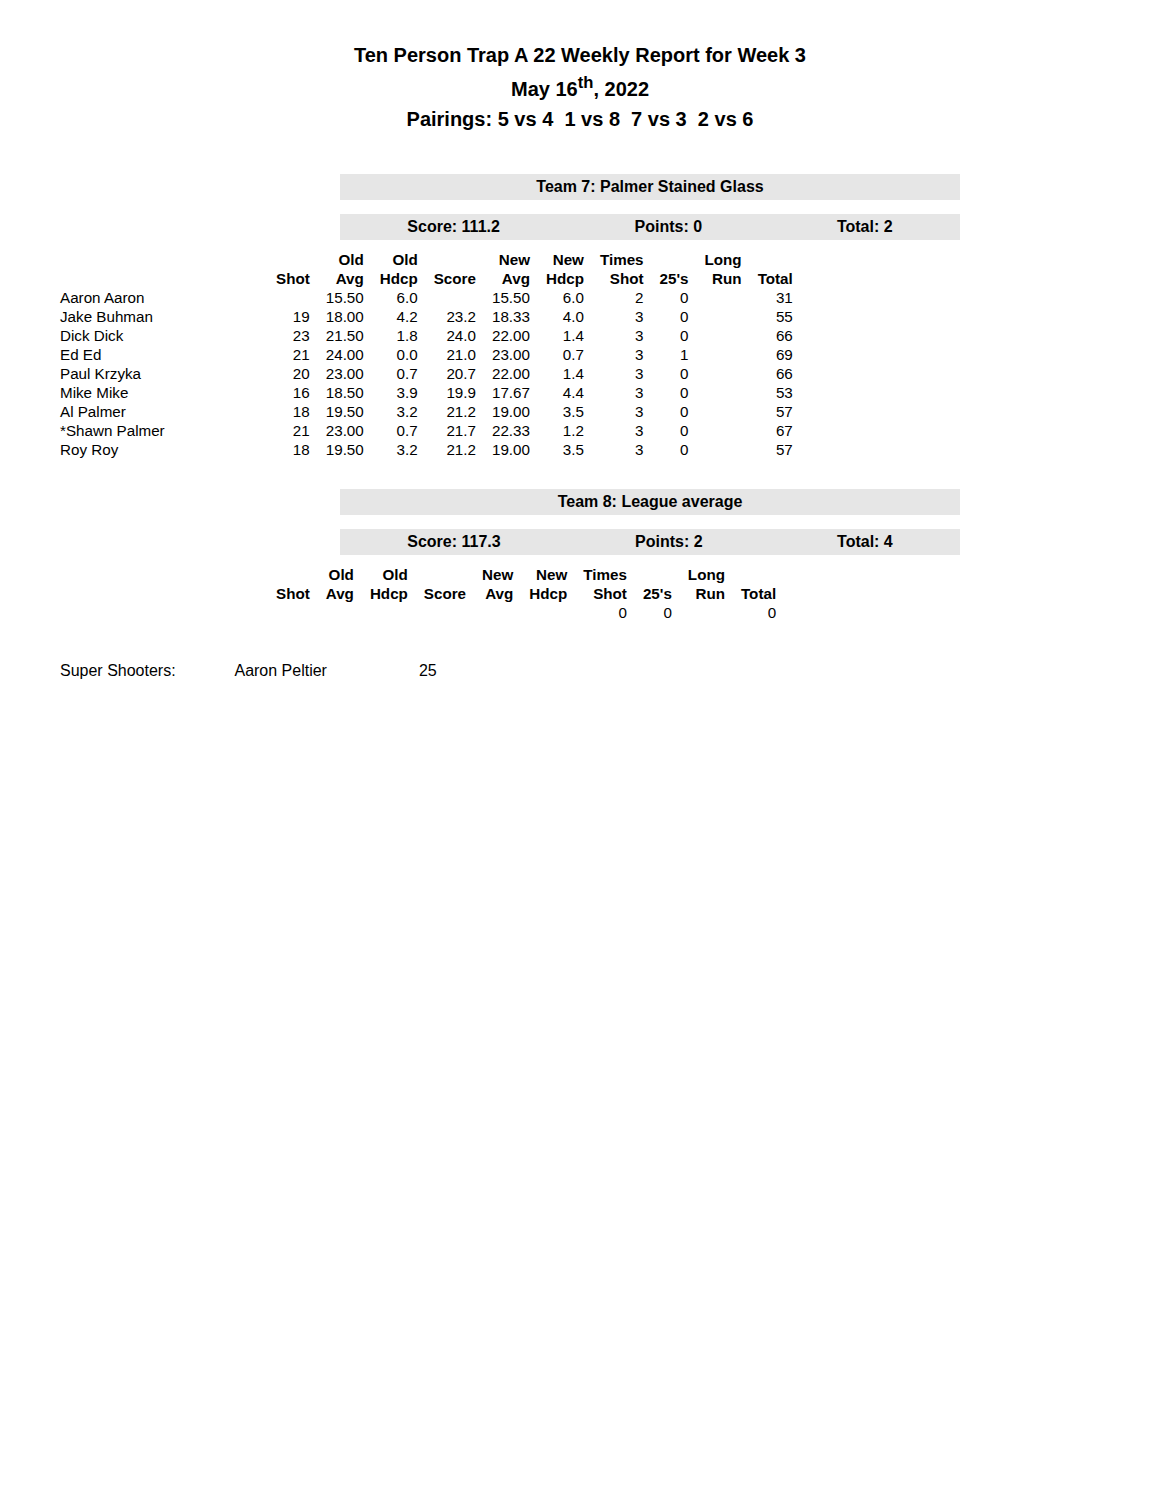Ten Person Trap A 22 Weekly Report for Week 3
May 16th, 2022
Pairings: 5 vs 4 1 vs 8 7 vs 3 2 vs 6
Team 7: Palmer Stained Glass
Score: 111.2 Points: 0 Total: 2
| | | Old | Old | | New | New | Times | | Long | |
| --- | --- | --- | --- | --- | --- | --- | --- | --- | --- | --- |
| | Shot | Avg | Hdcp | Score | Avg | Hdcp | Shot | 25's | Run | Total |
| Aaron Aaron | | 15.50 | 6.0 | | 15.50 | 6.0 | 2 | 0 | | 31 |
| Jake Buhman | 19 | 18.00 | 4.2 | 23.2 | 18.33 | 4.0 | 3 | 0 | | 55 |
| Dick Dick | 23 | 21.50 | 1.8 | 24.0 | 22.00 | 1.4 | 3 | 0 | | 66 |
| Ed Ed | 21 | 24.00 | 0.0 | 21.0 | 23.00 | 0.7 | 3 | 1 | | 69 |
| Paul Krzyka | 20 | 23.00 | 0.7 | 20.7 | 22.00 | 1.4 | 3 | 0 | | 66 |
| Mike Mike | 16 | 18.50 | 3.9 | 19.9 | 17.67 | 4.4 | 3 | 0 | | 53 |
| Al Palmer | 18 | 19.50 | 3.2 | 21.2 | 19.00 | 3.5 | 3 | 0 | | 57 |
| *Shawn Palmer | 21 | 23.00 | 0.7 | 21.7 | 22.33 | 1.2 | 3 | 0 | | 67 |
| Roy Roy | 18 | 19.50 | 3.2 | 21.2 | 19.00 | 3.5 | 3 | 0 | | 57 |
Team 8: League average
Score: 117.3 Points: 2 Total: 4
| | | Old | Old | | New | New | Times | | Long | |
| --- | --- | --- | --- | --- | --- | --- | --- | --- | --- | --- |
| | Shot | Avg | Hdcp | Score | Avg | Hdcp | Shot | 25's | Run | Total |
| | | | | | | | 0 | 0 | | 0 |
Super Shooters: Aaron Peltier 25